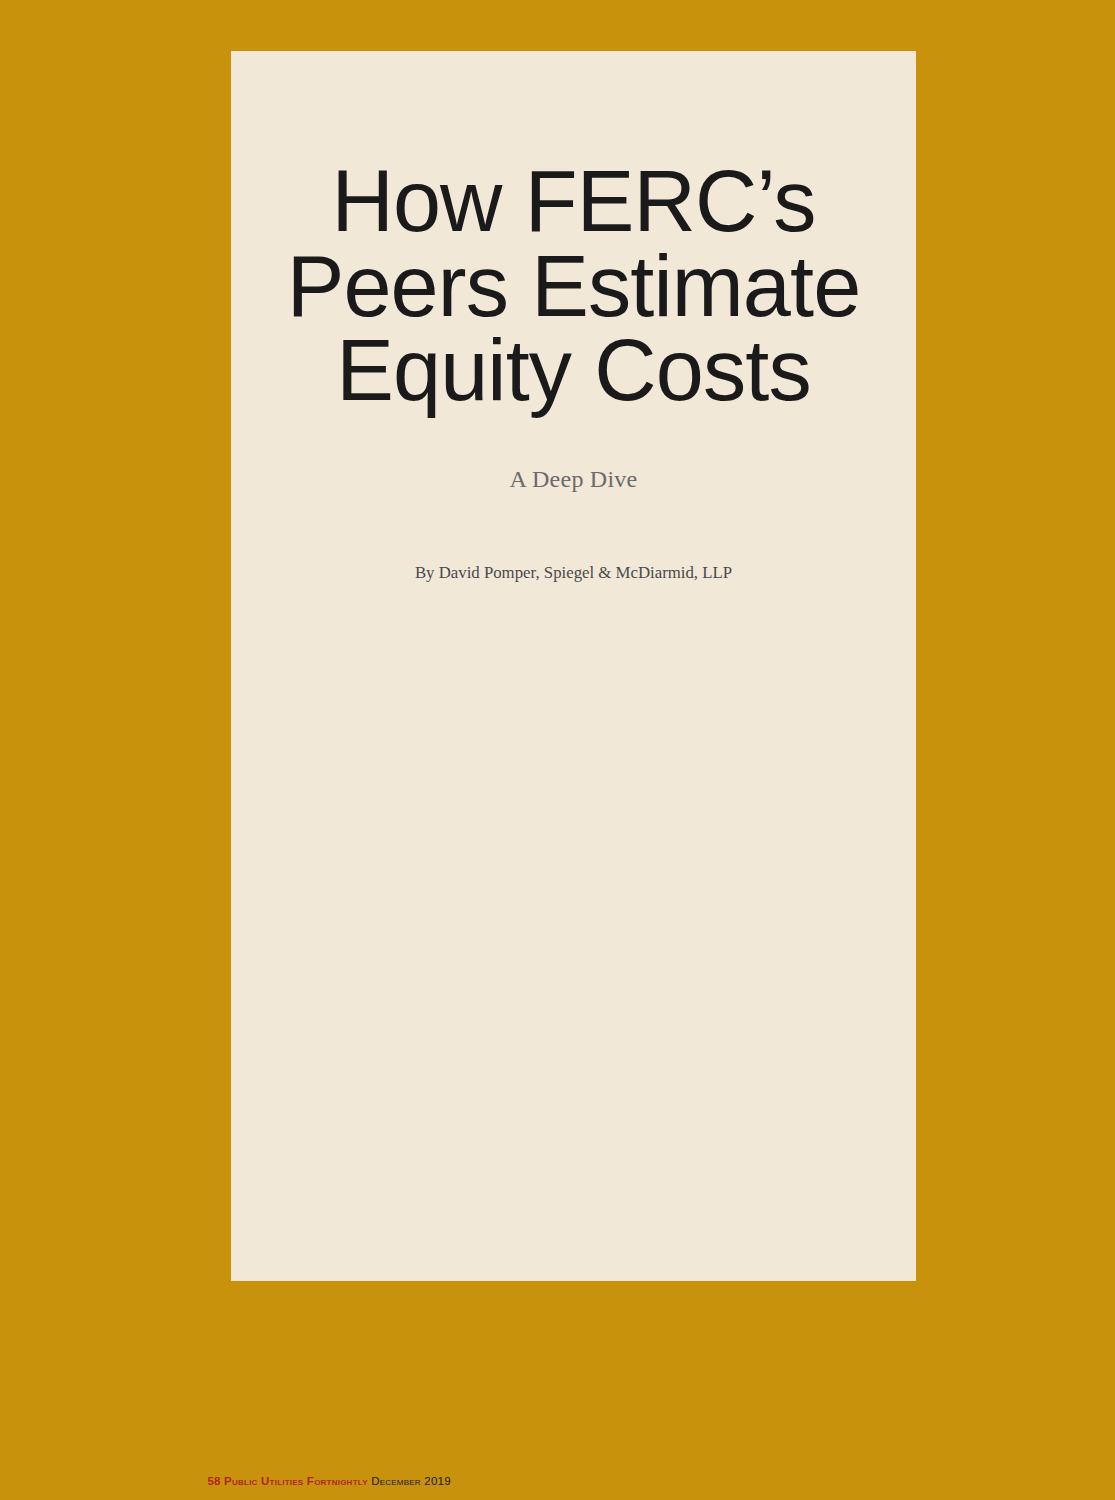How FERC’s Peers Estimate Equity Costs
A Deep Dive
By David Pomper, Spiegel & McDiarmid, LLP
58 Public Utilities Fortnightly December 2019